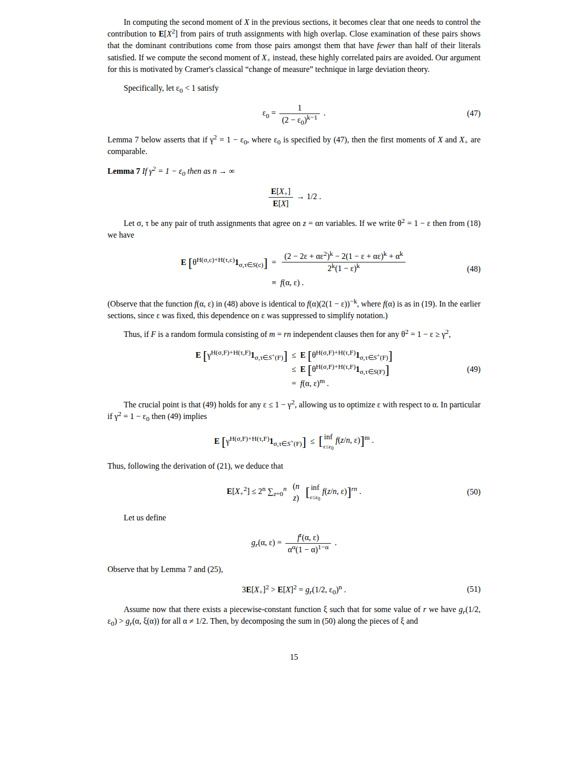In computing the second moment of X in the previous sections, it becomes clear that one needs to control the contribution to E[X2] from pairs of truth assignments with high overlap. Close examination of these pairs shows that the dominant contributions come from those pairs amongst them that have fewer than half of their literals satisfied. If we compute the second moment of X+ instead, these highly correlated pairs are avoided. Our argument for this is motivated by Cramer's classical “change of measure” technique in large deviation theory.
Specifically, let ε0 < 1 satisfy
ε0 = 1(2 − ε0)k−1 . (47)
Lemma 7 below asserts that if γ2 = 1 − ε0, where ε0 is specified by (47), then the first moments of X and X+ are comparable.
Lemma 7 If γ2 = 1 − ε0 then as n → ∞
E[X+] E[X] → 1/2 .
Let σ, τ be any pair of truth assignments that agree on z = αn variables. If we write θ2 = 1 − ε then from (18) we have
| E [ θ H(σ,c)+H(τ,c) 1 σ,τ∈ S (c) ] | = | (2 − 2ε + αε 2 ) k − 2(1 − ε + αε) k + α k 2 k (1 − ε) k |
| | ≡ | f (α, ε) . |
(48)
(Observe that the function f(α, ε) in (48) above is identical to f(α)(2(1 − ε))−k, where f(α) is as in (19). In the earlier sections, since ε was fixed, this dependence on ε was suppressed to simplify notation.)
Thus, if F is a random formula consisting of m = rn independent clauses then for any θ2 = 1 − ε ≥ γ2,
| E [ γ H(σ,F)+H(τ,F) 1 σ,τ∈ S + (F) ] | ≤ | E [ θ H(σ,F)+H(τ,F) 1 σ,τ∈ S + (F) ] |
| | ≤ | E [ θ H(σ,F)+H(τ,F) 1 σ,τ∈ S (F) ] |
| | = | f (α, ε) m . |
(49)
The crucial point is that (49) holds for any ε ≤ 1 − γ2, allowing us to optimize ε with respect to α. In particular if γ2 = 1 − ε0 then (49) implies
| E [ γ H(σ,F)+H(τ,F) 1 σ,τ∈ S + (F) ] | ≤ | [ inf ε≤ε 0 f ( z / n , ε) ] m . |
Thus, following the derivation of (21), we deduce that
E[X+2] ≤ 2n ∑z=0n (n z) [inf ε≤ε0 f(z/n, ε)]rn . (50)
Let us define
gr(α, ε) = fr(α, ε) αα(1 − α)1−α .
Observe that by Lemma 7 and (25),
3E[X+]2 > E[X]2 = gr(1/2, ε0)n . (51)
Assume now that there exists a piecewise-constant function ξ such that for some value of r we have gr(1/2, ε0) > gr(α, ξ(α)) for all α ≠ 1/2. Then, by decomposing the sum in (50) along the pieces of ξ and
15